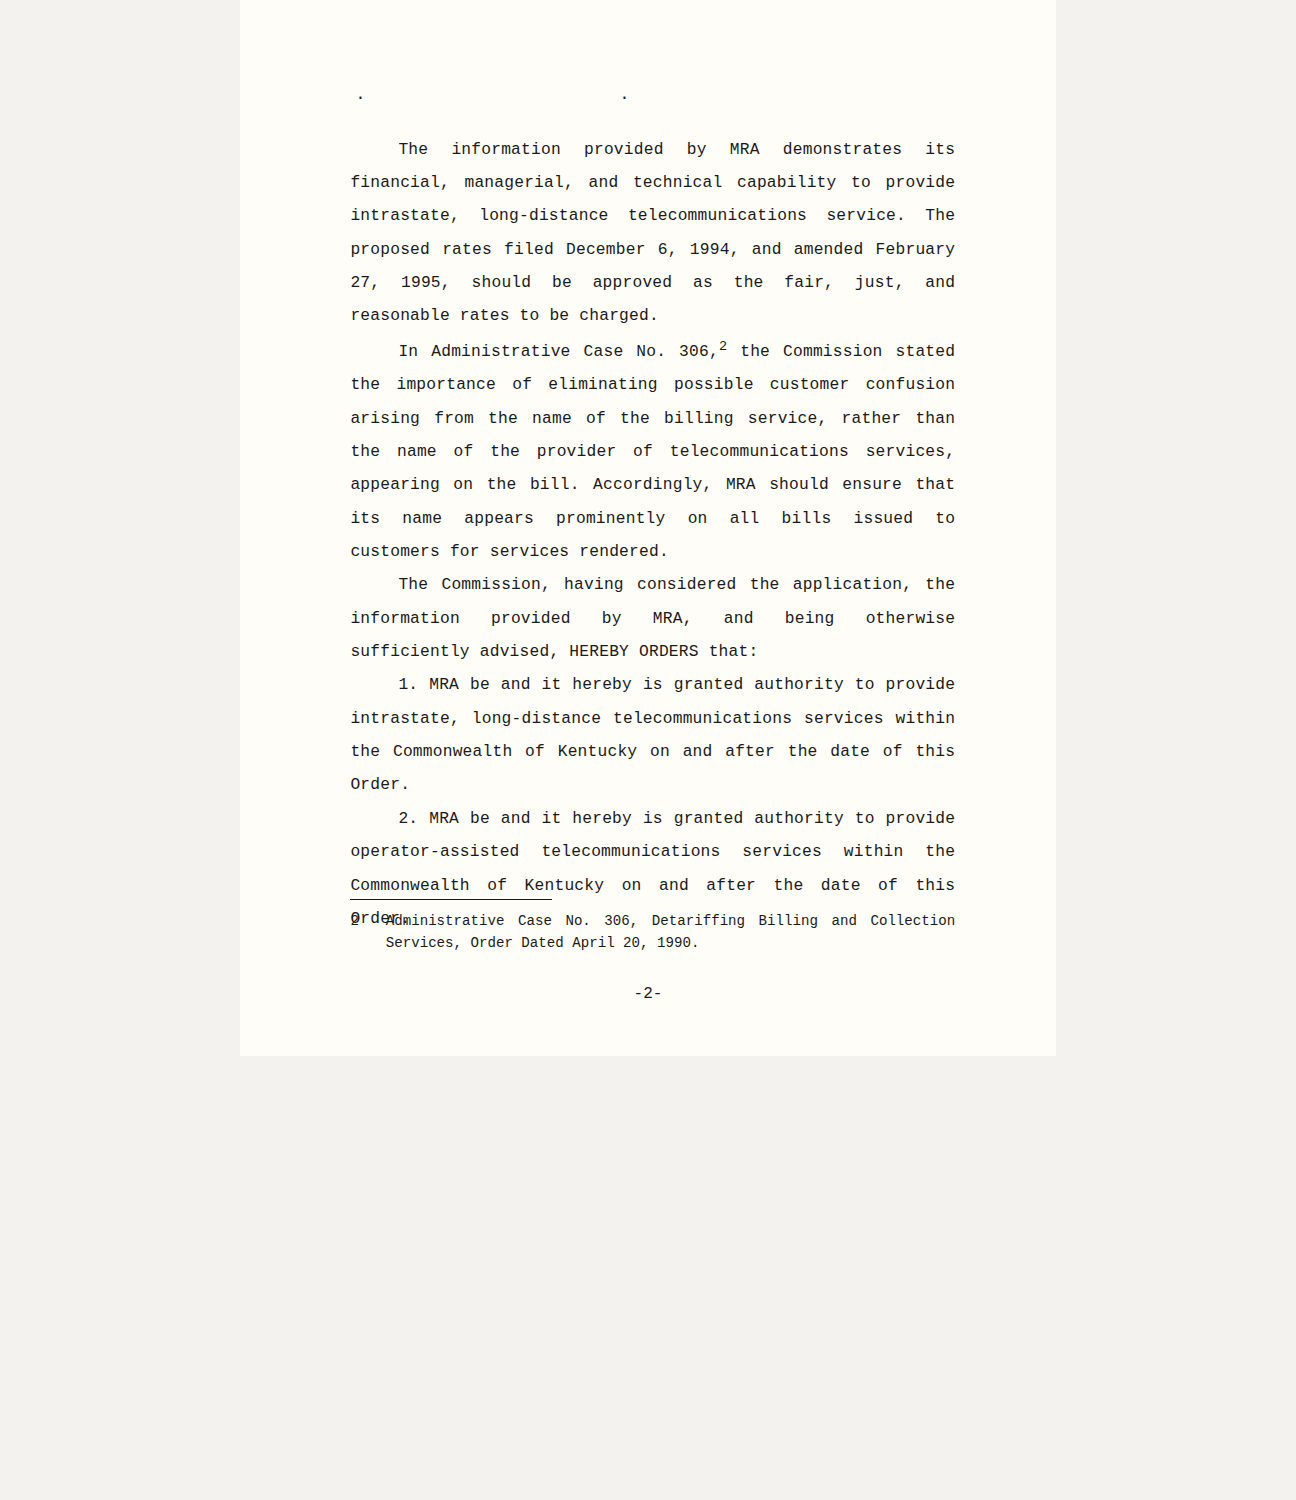. .
The information provided by MRA demonstrates its financial, managerial, and technical capability to provide intrastate, long-distance telecommunications service. The proposed rates filed December 6, 1994, and amended February 27, 1995, should be approved as the fair, just, and reasonable rates to be charged.
In Administrative Case No. 306,2 the Commission stated the importance of eliminating possible customer confusion arising from the name of the billing service, rather than the name of the provider of telecommunications services, appearing on the bill. Accordingly, MRA should ensure that its name appears prominently on all bills issued to customers for services rendered.
The Commission, having considered the application, the information provided by MRA, and being otherwise sufficiently advised, HEREBY ORDERS that:
1. MRA be and it hereby is granted authority to provide intrastate, long-distance telecommunications services within the Commonwealth of Kentucky on and after the date of this Order.
2. MRA be and it hereby is granted authority to provide operator-assisted telecommunications services within the Commonwealth of Kentucky on and after the date of this Order.
2 Administrative Case No. 306, Detariffing Billing and Collection Services, Order Dated April 20, 1990.
-2-